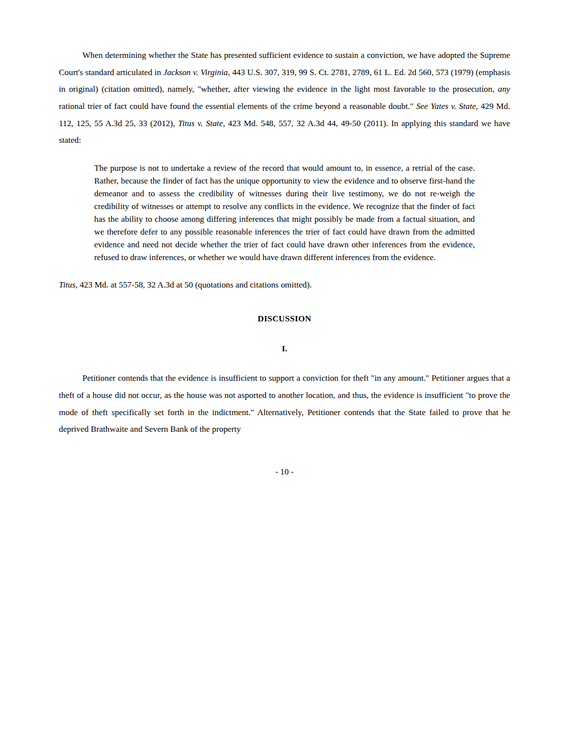When determining whether the State has presented sufficient evidence to sustain a conviction, we have adopted the Supreme Court's standard articulated in Jackson v. Virginia, 443 U.S. 307, 319, 99 S. Ct. 2781, 2789, 61 L. Ed. 2d 560, 573 (1979) (emphasis in original) (citation omitted), namely, "whether, after viewing the evidence in the light most favorable to the prosecution, any rational trier of fact could have found the essential elements of the crime beyond a reasonable doubt." See Yates v. State, 429 Md. 112, 125, 55 A.3d 25, 33 (2012), Titus v. State, 423 Md. 548, 557, 32 A.3d 44, 49-50 (2011). In applying this standard we have stated:
The purpose is not to undertake a review of the record that would amount to, in essence, a retrial of the case. Rather, because the finder of fact has the unique opportunity to view the evidence and to observe first-hand the demeanor and to assess the credibility of witnesses during their live testimony, we do not re-weigh the credibility of witnesses or attempt to resolve any conflicts in the evidence. We recognize that the finder of fact has the ability to choose among differing inferences that might possibly be made from a factual situation, and we therefore defer to any possible reasonable inferences the trier of fact could have drawn from the admitted evidence and need not decide whether the trier of fact could have drawn other inferences from the evidence, refused to draw inferences, or whether we would have drawn different inferences from the evidence.
Titus, 423 Md. at 557-58, 32 A.3d at 50 (quotations and citations omitted).
DISCUSSION
I.
Petitioner contends that the evidence is insufficient to support a conviction for theft "in any amount." Petitioner argues that a theft of a house did not occur, as the house was not asported to another location, and thus, the evidence is insufficient "to prove the mode of theft specifically set forth in the indictment." Alternatively, Petitioner contends that the State failed to prove that he deprived Brathwaite and Severn Bank of the property
- 10 -